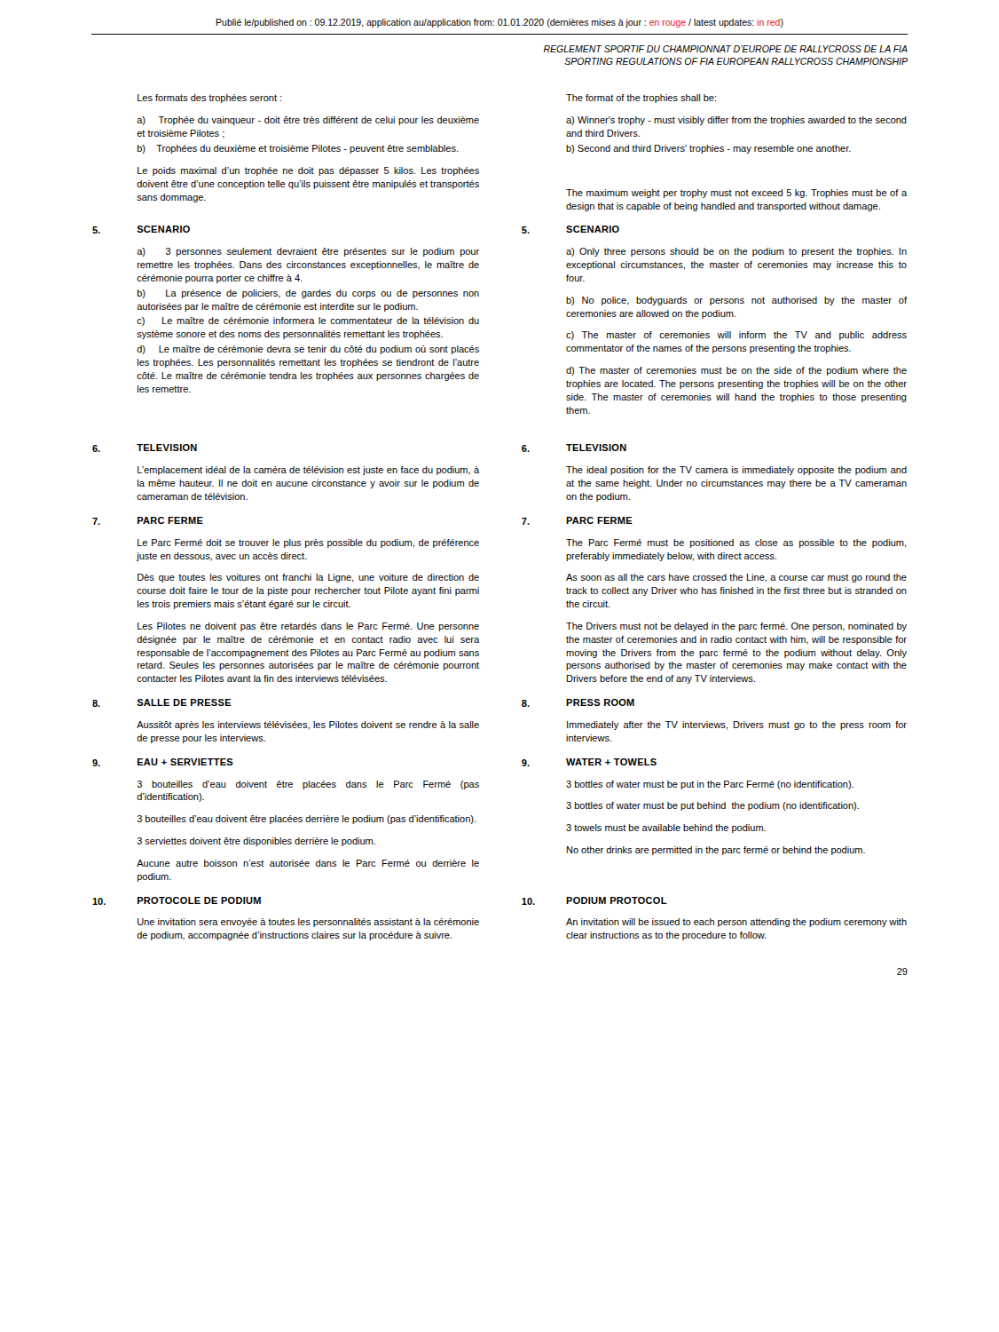Publié le/published on : 09.12.2019, application au/application from: 01.01.2020 (dernières mises à jour : en rouge / latest updates: in red)
REGLEMENT SPORTIF DU CHAMPIONNAT D’EUROPE DE RALLYCROSS DE LA FIA
SPORTING REGULATIONS OF FIA EUROPEAN RALLYCROSS CHAMPIONSHIP
| | Les formats des trophées seront : a) Trophée du vainqueur - doit être très différent de celui pour les deuxième et troisième Pilotes ; b) Trophées du deuxième et troisième Pilotes - peuvent être semblables. Le poids maximal d’un trophée ne doit pas dépasser 5 kilos. Les trophées doivent être d’une conception telle qu’ils puissent être manipulés et transportés sans dommage. | | | The format of the trophies shall be: a) Winner's trophy - must visibly differ from the trophies awarded to the second and third Drivers. b) Second and third Drivers' trophies - may resemble one another. The maximum weight per trophy must not exceed 5 kg. Trophies must be of a design that is capable of being handled and transported without damage. |
| 5. | SCENARIO a) 3 personnes seulement devraient être présentes sur le podium pour remettre les trophées. Dans des circonstances exceptionnelles, le maître de cérémonie pourra porter ce chiffre à 4. b) La présence de policiers, de gardes du corps ou de personnes non autorisées par le maître de cérémonie est interdite sur le podium. c) Le maître de cérémonie informera le commentateur de la télévision du système sonore et des noms des personnalités remettant les trophées. d) Le maître de cérémonie devra se tenir du côté du podium où sont placés les trophées. Les personnalités remettant les trophées se tiendront de l’autre côté. Le maître de cérémonie tendra les trophées aux personnes chargées de les remettre. | | 5. | SCENARIO a) Only three persons should be on the podium to present the trophies. In exceptional circumstances, the master of ceremonies may increase this to four. b) No police, bodyguards or persons not authorised by the master of ceremonies are allowed on the podium. c) The master of ceremonies will inform the TV and public address commentator of the names of the persons presenting the trophies. d) The master of ceremonies must be on the side of the podium where the trophies are located. The persons presenting the trophies will be on the other side. The master of ceremonies will hand the trophies to those presenting them. |
| 6. | TELEVISION L’emplacement idéal de la caméra de télévision est juste en face du podium, à la même hauteur. Il ne doit en aucune circonstance y avoir sur le podium de cameraman de télévision. | | 6. | TELEVISION The ideal position for the TV camera is immediately opposite the podium and at the same height. Under no circumstances may there be a TV cameraman on the podium. |
| 7. | PARC FERME Le Parc Fermé doit se trouver le plus près possible du podium, de préférence juste en dessous, avec un accès direct. Dès que toutes les voitures ont franchi la Ligne, une voiture de direction de course doit faire le tour de la piste pour rechercher tout Pilote ayant fini parmi les trois premiers mais s’étant égaré sur le circuit. Les Pilotes ne doivent pas être retardés dans le Parc Fermé. Une personne désignée par le maître de cérémonie et en contact radio avec lui sera responsable de l’accompagnement des Pilotes au Parc Fermé au podium sans retard. Seules les personnes autorisées par le maître de cérémonie pourront contacter les Pilotes avant la fin des interviews télévisées. | | 7. | PARC FERME The Parc Fermé must be positioned as close as possible to the podium, preferably immediately below, with direct access. As soon as all the cars have crossed the Line, a course car must go round the track to collect any Driver who has finished in the first three but is stranded on the circuit. The Drivers must not be delayed in the parc fermé. One person, nominated by the master of ceremonies and in radio contact with him, will be responsible for moving the Drivers from the parc fermé to the podium without delay. Only persons authorised by the master of ceremonies may make contact with the Drivers before the end of any TV interviews. |
| 8. | SALLE DE PRESSE Aussitôt après les interviews télévisées, les Pilotes doivent se rendre à la salle de presse pour les interviews. | | 8. | PRESS ROOM Immediately after the TV interviews, Drivers must go to the press room for interviews. |
| 9. | EAU + SERVIETTES 3 bouteilles d’eau doivent être placées dans le Parc Fermé (pas d’identification). 3 bouteilles d’eau doivent être placées derrière le podium (pas d’identification). 3 serviettes doivent être disponibles derrière le podium. Aucune autre boisson n’est autorisée dans le Parc Fermé ou derrière le podium. | | 9. | WATER + TOWELS 3 bottles of water must be put in the Parc Fermé (no identification). 3 bottles of water must be put behind the podium (no identification). 3 towels must be available behind the podium. No other drinks are permitted in the parc fermé or behind the podium. |
| 10. | PROTOCOLE DE PODIUM Une invitation sera envoyée à toutes les personnalités assistant à la cérémonie de podium, accompagnée d’instructions claires sur la procédure à suivre. | | 10. | PODIUM PROTOCOL An invitation will be issued to each person attending the podium ceremony with clear instructions as to the procedure to follow. |
29